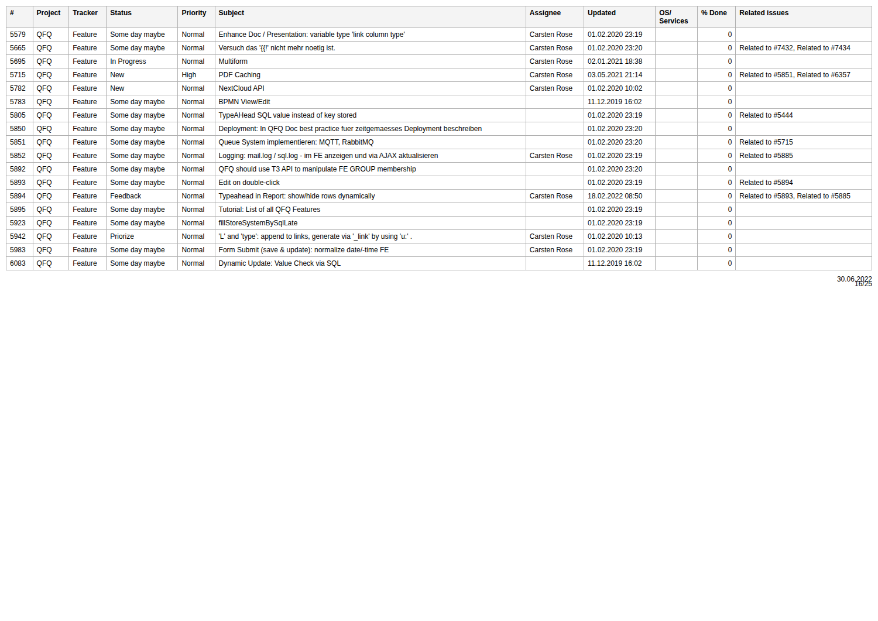| # | Project | Tracker | Status | Priority | Subject | Assignee | Updated | OS/ Services | % Done | Related issues |
| --- | --- | --- | --- | --- | --- | --- | --- | --- | --- | --- |
| 5579 | QFQ | Feature | Some day maybe | Normal | Enhance Doc / Presentation: variable type 'link column type' | Carsten Rose | 01.02.2020 23:19 | | 0 | |
| 5665 | QFQ | Feature | Some day maybe | Normal | Versuch das '{{!' nicht mehr noetig ist. | Carsten Rose | 01.02.2020 23:20 | | 0 | Related to #7432, Related to #7434 |
| 5695 | QFQ | Feature | In Progress | Normal | Multiform | Carsten Rose | 02.01.2021 18:38 | | 0 | |
| 5715 | QFQ | Feature | New | High | PDF Caching | Carsten Rose | 03.05.2021 21:14 | | 0 | Related to #5851, Related to #6357 |
| 5782 | QFQ | Feature | New | Normal | NextCloud API | Carsten Rose | 01.02.2020 10:02 | | 0 | |
| 5783 | QFQ | Feature | Some day maybe | Normal | BPMN View/Edit | | 11.12.2019 16:02 | | 0 | |
| 5805 | QFQ | Feature | Some day maybe | Normal | TypeAHead SQL value instead of key stored | | 01.02.2020 23:19 | | 0 | Related to #5444 |
| 5850 | QFQ | Feature | Some day maybe | Normal | Deployment: In QFQ Doc best practice fuer zeitgemaesses Deployment beschreiben | | 01.02.2020 23:20 | | 0 | |
| 5851 | QFQ | Feature | Some day maybe | Normal | Queue System implementieren: MQTT, RabbitMQ | | 01.02.2020 23:20 | | 0 | Related to #5715 |
| 5852 | QFQ | Feature | Some day maybe | Normal | Logging: mail.log / sql.log - im FE anzeigen und via AJAX aktualisieren | Carsten Rose | 01.02.2020 23:19 | | 0 | Related to #5885 |
| 5892 | QFQ | Feature | Some day maybe | Normal | QFQ should use T3 API to manipulate FE GROUP membership | | 01.02.2020 23:20 | | 0 | |
| 5893 | QFQ | Feature | Some day maybe | Normal | Edit on double-click | | 01.02.2020 23:19 | | 0 | Related to #5894 |
| 5894 | QFQ | Feature | Feedback | Normal | Typeahead in Report: show/hide rows dynamically | Carsten Rose | 18.02.2022 08:50 | | 0 | Related to #5893, Related to #5885 |
| 5895 | QFQ | Feature | Some day maybe | Normal | Tutorial: List of all QFQ Features | | 01.02.2020 23:19 | | 0 | |
| 5923 | QFQ | Feature | Some day maybe | Normal | fillStoreSystemBySqlLate | | 01.02.2020 23:19 | | 0 | |
| 5942 | QFQ | Feature | Priorize | Normal | 'L' and 'type': append to links, generate via '_link' by using 'u:' . | Carsten Rose | 01.02.2020 10:13 | | 0 | |
| 5983 | QFQ | Feature | Some day maybe | Normal | Form Submit (save & update): normalize date/-time FE | Carsten Rose | 01.02.2020 23:19 | | 0 | |
| 6083 | QFQ | Feature | Some day maybe | Normal | Dynamic Update: Value Check via SQL | | 11.12.2019 16:02 | | 0 | |
30.06.2022
16/25